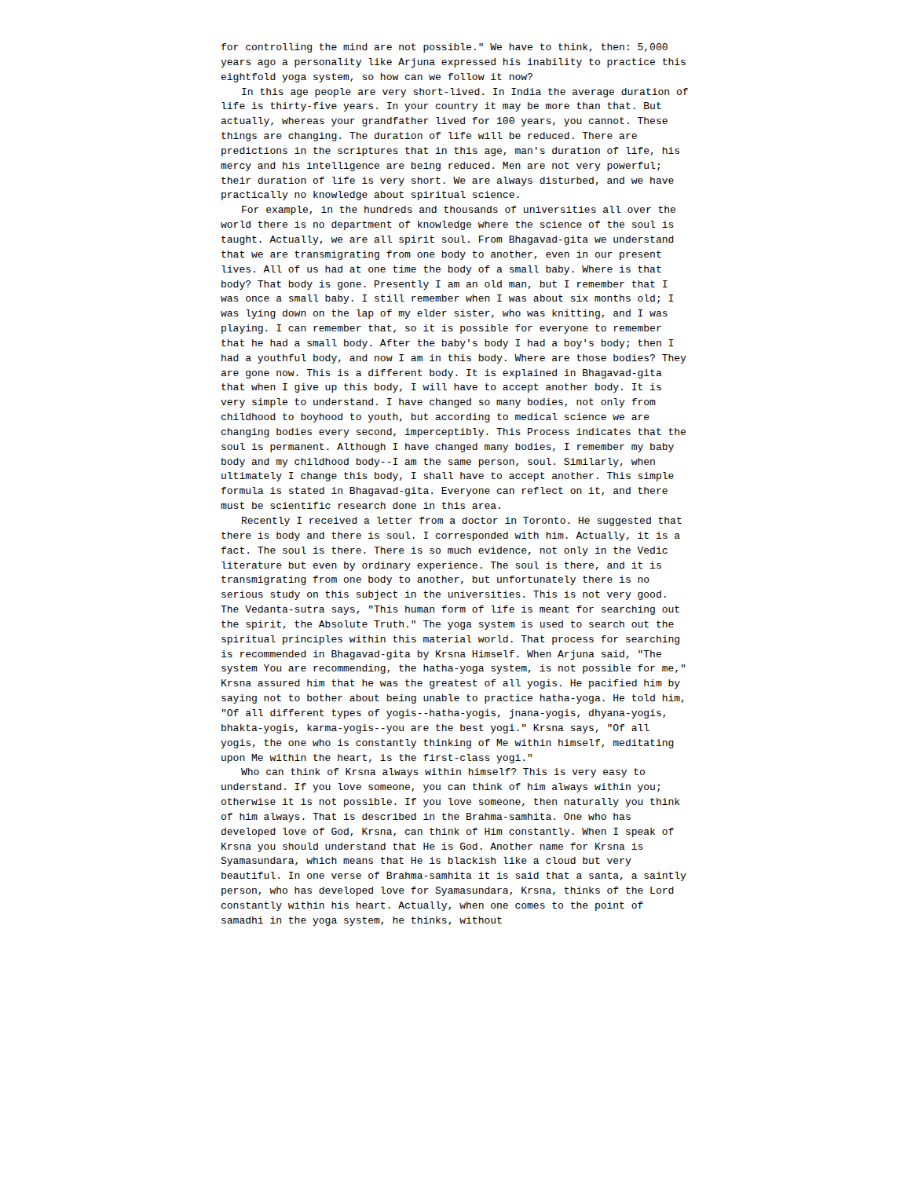for controlling the mind are not possible." We have to think, then: 5,000 years ago a personality like Arjuna expressed his inability to practice this eightfold yoga system, so how can we follow it now?
In this age people are very short-lived. In India the average duration of life is thirty-five years. In your country it may be more than that. But actually, whereas your grandfather lived for 100 years, you cannot. These things are changing. The duration of life will be reduced. There are predictions in the scriptures that in this age, man's duration of life, his mercy and his intelligence are being reduced. Men are not very powerful; their duration of life is very short. We are always disturbed, and we have practically no knowledge about spiritual science.
For example, in the hundreds and thousands of universities all over the world there is no department of knowledge where the science of the soul is taught. Actually, we are all spirit soul. From Bhagavad-gita we understand that we are transmigrating from one body to another, even in our present lives. All of us had at one time the body of a small baby. Where is that body? That body is gone. Presently I am an old man, but I remember that I was once a small baby. I still remember when I was about six months old; I was lying down on the lap of my elder sister, who was knitting, and I was playing. I can remember that, so it is possible for everyone to remember that he had a small body. After the baby's body I had a boy's body; then I had a youthful body, and now I am in this body. Where are those bodies? They are gone now. This is a different body. It is explained in Bhagavad-gita that when I give up this body, I will have to accept another body. It is very simple to understand. I have changed so many bodies, not only from childhood to boyhood to youth, but according to medical science we are changing bodies every second, imperceptibly. This Process indicates that the soul is permanent. Although I have changed many bodies, I remember my baby body and my childhood body--I am the same person, soul. Similarly, when ultimately I change this body, I shall have to accept another. This simple formula is stated in Bhagavad-gita. Everyone can reflect on it, and there must be scientific research done in this area.
Recently I received a letter from a doctor in Toronto. He suggested that there is body and there is soul. I corresponded with him. Actually, it is a fact. The soul is there. There is so much evidence, not only in the Vedic literature but even by ordinary experience. The soul is there, and it is transmigrating from one body to another, but unfortunately there is no serious study on this subject in the universities. This is not very good. The Vedanta-sutra says, "This human form of life is meant for searching out the spirit, the Absolute Truth." The yoga system is used to search out the spiritual principles within this material world. That process for searching is recommended in Bhagavad-gita by Krsna Himself. When Arjuna said, "The system You are recommending, the hatha-yoga system, is not possible for me," Krsna assured him that he was the greatest of all yogis. He pacified him by saying not to bother about being unable to practice hatha-yoga. He told him, "Of all different types of yogis--hatha-yogis, jnana-yogis, dhyana-yogis, bhakta-yogis, karma-yogis--you are the best yogi." Krsna says, "Of all yogis, the one who is constantly thinking of Me within himself, meditating upon Me within the heart, is the first-class yogi."
Who can think of Krsna always within himself? This is very easy to understand. If you love someone, you can think of him always within you; otherwise it is not possible. If you love someone, then naturally you think of him always. That is described in the Brahma-samhita. One who has developed love of God, Krsna, can think of Him constantly. When I speak of Krsna you should understand that He is God. Another name for Krsna is Syamasundara, which means that He is blackish like a cloud but very beautiful. In one verse of Brahma-samhita it is said that a santa, a saintly person, who has developed love for Syamasundara, Krsna, thinks of the Lord constantly within his heart. Actually, when one comes to the point of samadhi in the yoga system, he thinks, without